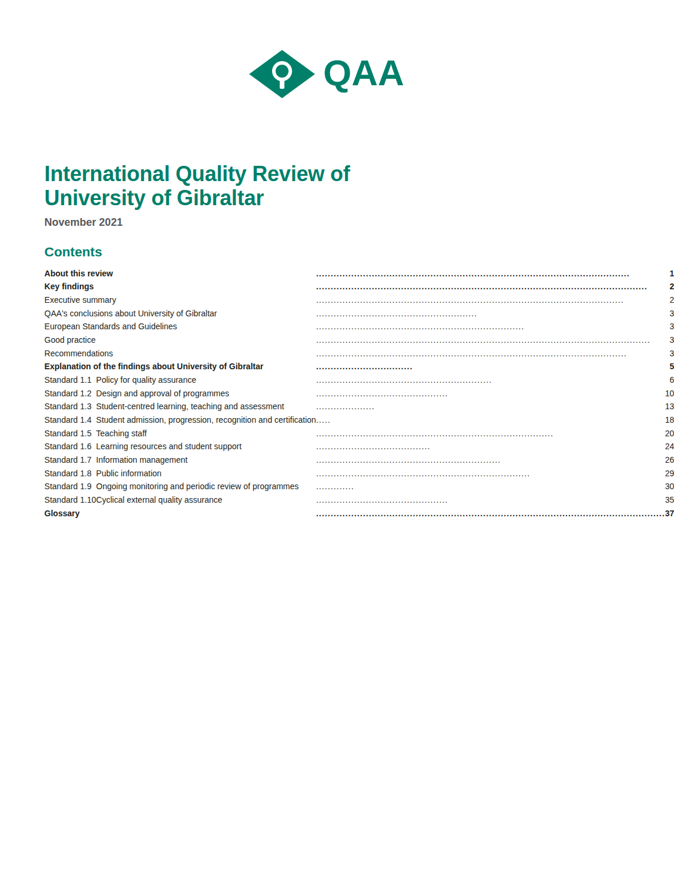QAA
International Quality Review of
University of Gibraltar
November 2021
Contents
| About this review | ........................................................................................................... | 1 |
| Key findings | ................................................................................................................. | 2 |
| Executive summary | ......................................................................................................... | 2 |
| QAA's conclusions about University of Gibraltar | ....................................................... | 3 |
| European Standards and Guidelines | ....................................................................... | 3 |
| Good practice | .................................................................................................................. | 3 |
| Recommendations | .......................................................................................................... | 3 |
| Explanation of the findings about University of Gibraltar | ................................. | 5 |
| Standard 1.1 | Policy for quality assurance | ............................................................ | 6 |
| Standard 1.2 | Design and approval of programmes | ............................................. | 10 |
| Standard 1.3 | Student-centred learning, teaching and assessment | .................... | 13 |
| Standard 1.4 | Student admission, progression, recognition and certification | ..... | 18 |
| Standard 1.5 | Teaching staff | ................................................................................. | 20 |
| Standard 1.6 | Learning resources and student support | ....................................... | 24 |
| Standard 1.7 | Information management | ............................................................... | 26 |
| Standard 1.8 | Public information | ......................................................................... | 29 |
| Standard 1.9 | Ongoing monitoring and periodic review of programmes | ............. | 30 |
| Standard 1.10 | Cyclical external quality assurance | ............................................. | 35 |
| Glossary | ....................................................................................................................... | 37 |